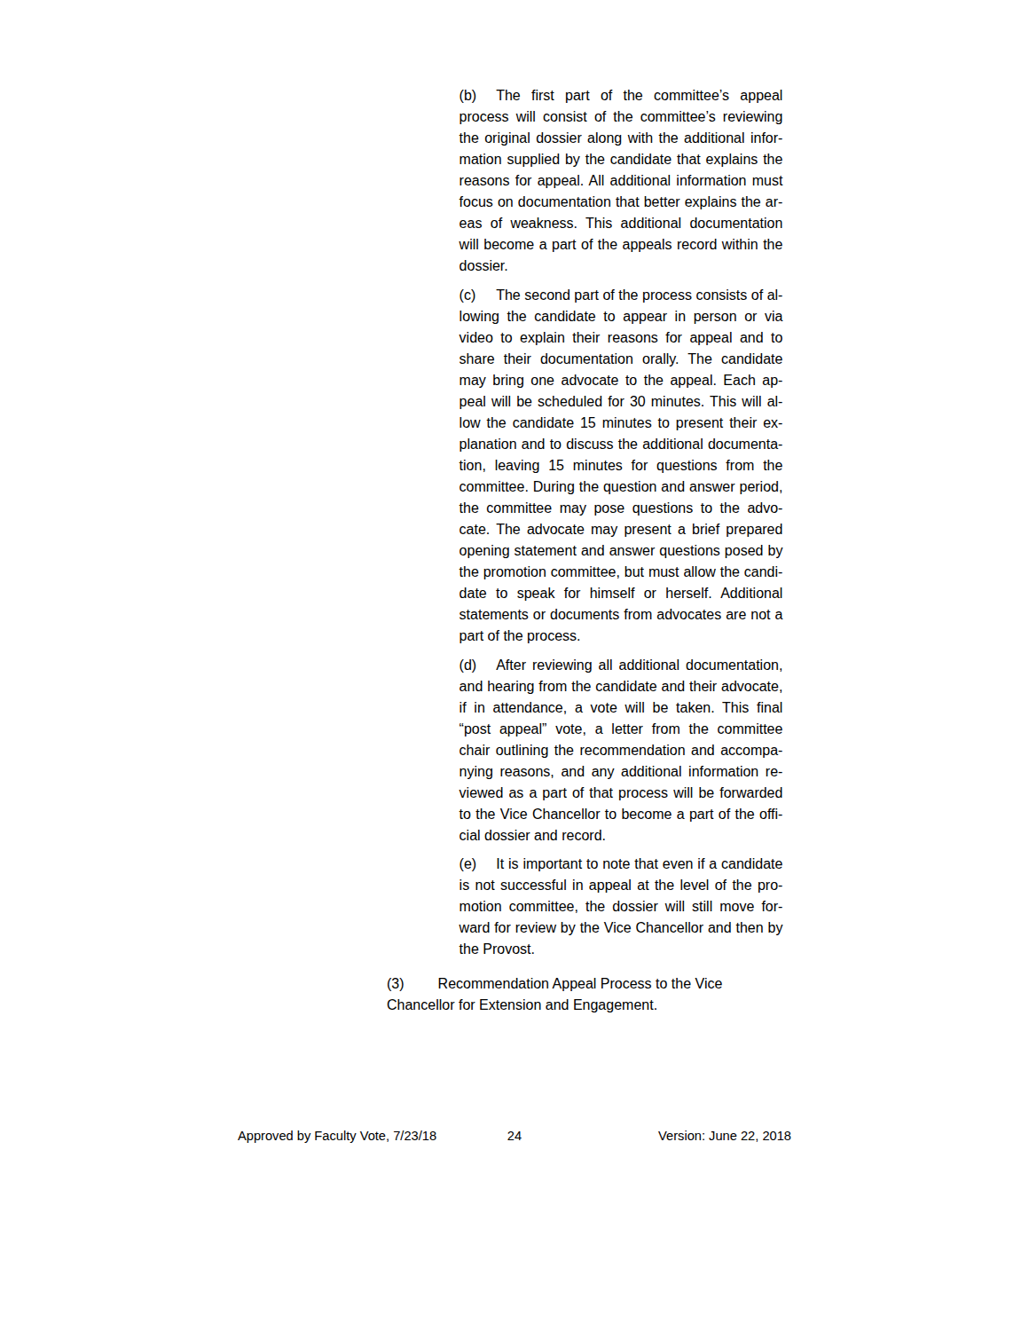(b) The first part of the committee’s appeal process will consist of the committee’s reviewing the original dossier along with the additional information supplied by the candidate that explains the reasons for appeal. All additional information must focus on documentation that better explains the areas of weakness. This additional documentation will become a part of the appeals record within the dossier.
(c) The second part of the process consists of allowing the candidate to appear in person or via video to explain their reasons for appeal and to share their documentation orally. The candidate may bring one advocate to the appeal. Each appeal will be scheduled for 30 minutes. This will allow the candidate 15 minutes to present their explanation and to discuss the additional documentation, leaving 15 minutes for questions from the committee. During the question and answer period, the committee may pose questions to the advocate. The advocate may present a brief prepared opening statement and answer questions posed by the promotion committee, but must allow the candidate to speak for himself or herself. Additional statements or documents from advocates are not a part of the process.
(d) After reviewing all additional documentation, and hearing from the candidate and their advocate, if in attendance, a vote will be taken. This final “post appeal” vote, a letter from the committee chair outlining the recommendation and accompanying reasons, and any additional information reviewed as a part of that process will be forwarded to the Vice Chancellor to become a part of the official dossier and record.
(e) It is important to note that even if a candidate is not successful in appeal at the level of the promotion committee, the dossier will still move forward for review by the Vice Chancellor and then by the Provost.
(3) Recommendation Appeal Process to the Vice Chancellor for Extension and Engagement.
Approved by Faculty Vote, 7/23/18
24
Version: June 22, 2018